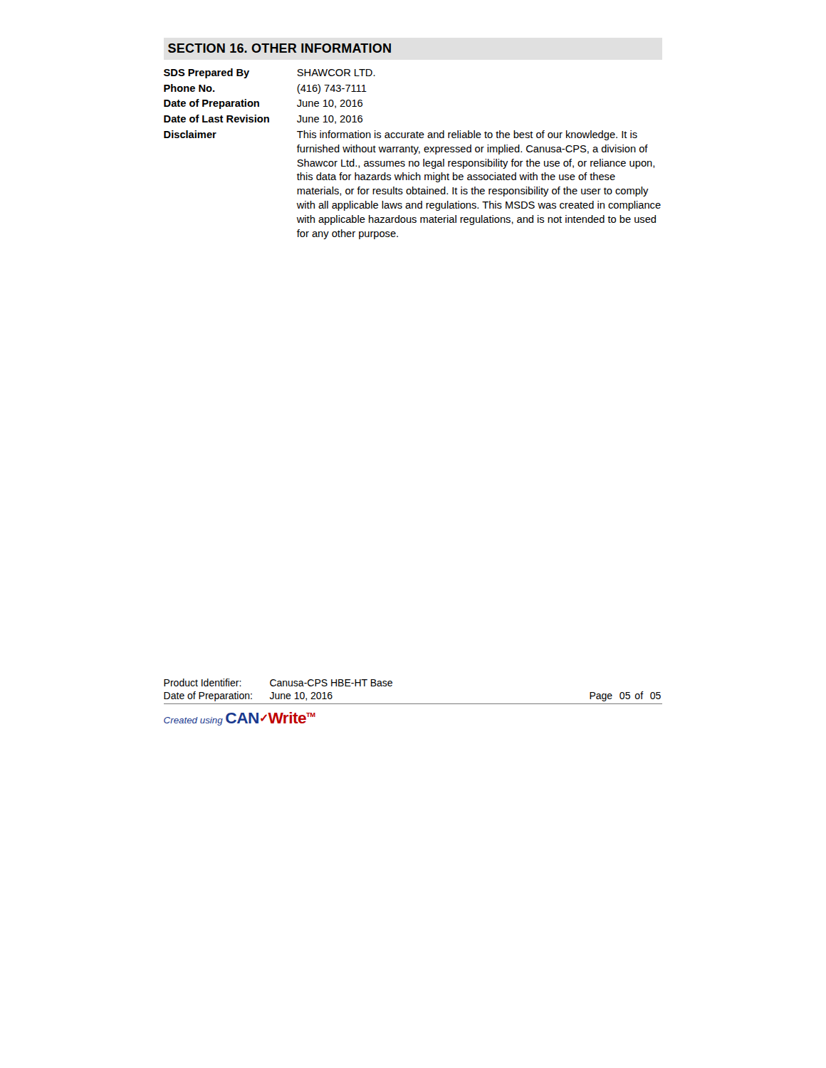SECTION 16. OTHER INFORMATION
| SDS Prepared By | SHAWCOR LTD. |
| Phone No. | (416) 743-7111 |
| Date of Preparation | June 10, 2016 |
| Date of Last Revision | June 10, 2016 |
| Disclaimer | This information is accurate and reliable to the best of our knowledge. It is furnished without warranty, expressed or implied. Canusa-CPS, a division of Shawcor Ltd., assumes no legal responsibility for the use of, or reliance upon, this data for hazards which might be associated with the use of these materials, or for results obtained. It is the responsibility of the user to comply with all applicable laws and regulations. This MSDS was created in compliance with applicable hazardous material regulations, and is not intended to be used for any other purpose. |
| Product Identifier: | Canusa-CPS HBE-HT Base | |
| Date of Preparation: | June 10, 2016 | Page 05 of 05 |
Created using CAN✓Write TM